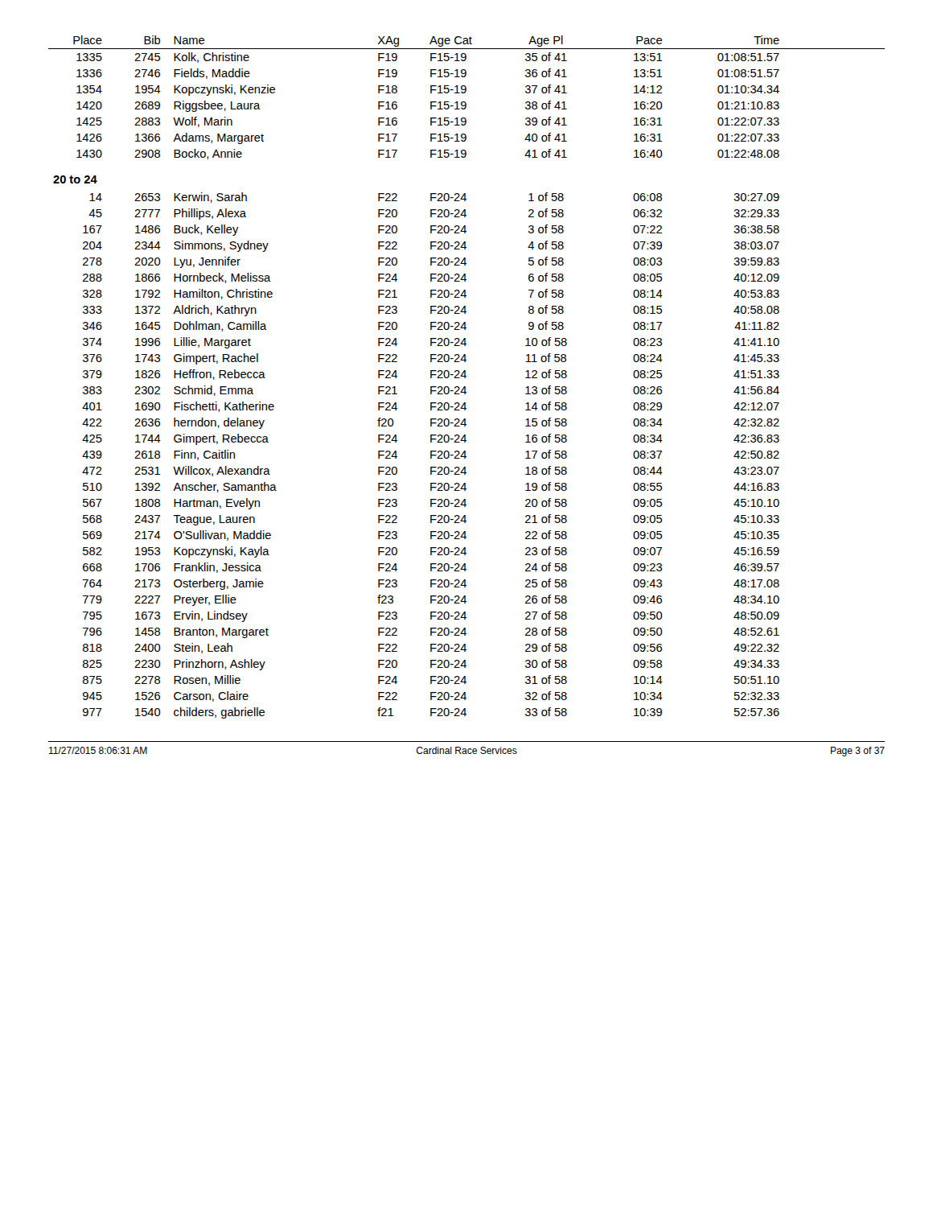| Place | Bib | Name | XAg | Age Cat | Age Pl | Pace | Time | |
| --- | --- | --- | --- | --- | --- | --- | --- | --- |
| 1335 | 2745 | Kolk, Christine | F19 | F15-19 | 35 of 41 | 13:51 | 01:08:51.57 | |
| 1336 | 2746 | Fields, Maddie | F19 | F15-19 | 36 of 41 | 13:51 | 01:08:51.57 | |
| 1354 | 1954 | Kopczynski, Kenzie | F18 | F15-19 | 37 of 41 | 14:12 | 01:10:34.34 | |
| 1420 | 2689 | Riggsbee, Laura | F16 | F15-19 | 38 of 41 | 16:20 | 01:21:10.83 | |
| 1425 | 2883 | Wolf, Marin | F16 | F15-19 | 39 of 41 | 16:31 | 01:22:07.33 | |
| 1426 | 1366 | Adams, Margaret | F17 | F15-19 | 40 of 41 | 16:31 | 01:22:07.33 | |
| 1430 | 2908 | Bocko, Annie | F17 | F15-19 | 41 of 41 | 16:40 | 01:22:48.08 | |
| 20 to 24 |
| 14 | 2653 | Kerwin, Sarah | F22 | F20-24 | 1 of 58 | 06:08 | 30:27.09 | |
| 45 | 2777 | Phillips, Alexa | F20 | F20-24 | 2 of 58 | 06:32 | 32:29.33 | |
| 167 | 1486 | Buck, Kelley | F20 | F20-24 | 3 of 58 | 07:22 | 36:38.58 | |
| 204 | 2344 | Simmons, Sydney | F22 | F20-24 | 4 of 58 | 07:39 | 38:03.07 | |
| 278 | 2020 | Lyu, Jennifer | F20 | F20-24 | 5 of 58 | 08:03 | 39:59.83 | |
| 288 | 1866 | Hornbeck, Melissa | F24 | F20-24 | 6 of 58 | 08:05 | 40:12.09 | |
| 328 | 1792 | Hamilton, Christine | F21 | F20-24 | 7 of 58 | 08:14 | 40:53.83 | |
| 333 | 1372 | Aldrich, Kathryn | F23 | F20-24 | 8 of 58 | 08:15 | 40:58.08 | |
| 346 | 1645 | Dohlman, Camilla | F20 | F20-24 | 9 of 58 | 08:17 | 41:11.82 | |
| 374 | 1996 | Lillie, Margaret | F24 | F20-24 | 10 of 58 | 08:23 | 41:41.10 | |
| 376 | 1743 | Gimpert, Rachel | F22 | F20-24 | 11 of 58 | 08:24 | 41:45.33 | |
| 379 | 1826 | Heffron, Rebecca | F24 | F20-24 | 12 of 58 | 08:25 | 41:51.33 | |
| 383 | 2302 | Schmid, Emma | F21 | F20-24 | 13 of 58 | 08:26 | 41:56.84 | |
| 401 | 1690 | Fischetti, Katherine | F24 | F20-24 | 14 of 58 | 08:29 | 42:12.07 | |
| 422 | 2636 | herndon, delaney | f20 | F20-24 | 15 of 58 | 08:34 | 42:32.82 | |
| 425 | 1744 | Gimpert, Rebecca | F24 | F20-24 | 16 of 58 | 08:34 | 42:36.83 | |
| 439 | 2618 | Finn, Caitlin | F24 | F20-24 | 17 of 58 | 08:37 | 42:50.82 | |
| 472 | 2531 | Willcox, Alexandra | F20 | F20-24 | 18 of 58 | 08:44 | 43:23.07 | |
| 510 | 1392 | Anscher, Samantha | F23 | F20-24 | 19 of 58 | 08:55 | 44:16.83 | |
| 567 | 1808 | Hartman, Evelyn | F23 | F20-24 | 20 of 58 | 09:05 | 45:10.10 | |
| 568 | 2437 | Teague, Lauren | F22 | F20-24 | 21 of 58 | 09:05 | 45:10.33 | |
| 569 | 2174 | O'Sullivan, Maddie | F23 | F20-24 | 22 of 58 | 09:05 | 45:10.35 | |
| 582 | 1953 | Kopczynski, Kayla | F20 | F20-24 | 23 of 58 | 09:07 | 45:16.59 | |
| 668 | 1706 | Franklin, Jessica | F24 | F20-24 | 24 of 58 | 09:23 | 46:39.57 | |
| 764 | 2173 | Osterberg, Jamie | F23 | F20-24 | 25 of 58 | 09:43 | 48:17.08 | |
| 779 | 2227 | Preyer, Ellie | f23 | F20-24 | 26 of 58 | 09:46 | 48:34.10 | |
| 795 | 1673 | Ervin, Lindsey | F23 | F20-24 | 27 of 58 | 09:50 | 48:50.09 | |
| 796 | 1458 | Branton, Margaret | F22 | F20-24 | 28 of 58 | 09:50 | 48:52.61 | |
| 818 | 2400 | Stein, Leah | F22 | F20-24 | 29 of 58 | 09:56 | 49:22.32 | |
| 825 | 2230 | Prinzhorn, Ashley | F20 | F20-24 | 30 of 58 | 09:58 | 49:34.33 | |
| 875 | 2278 | Rosen, Millie | F24 | F20-24 | 31 of 58 | 10:14 | 50:51.10 | |
| 945 | 1526 | Carson, Claire | F22 | F20-24 | 32 of 58 | 10:34 | 52:32.33 | |
| 977 | 1540 | childers, gabrielle | f21 | F20-24 | 33 of 58 | 10:39 | 52:57.36 | |
11/27/2015 8:06:31 AM
Cardinal Race Services
Page 3 of 37